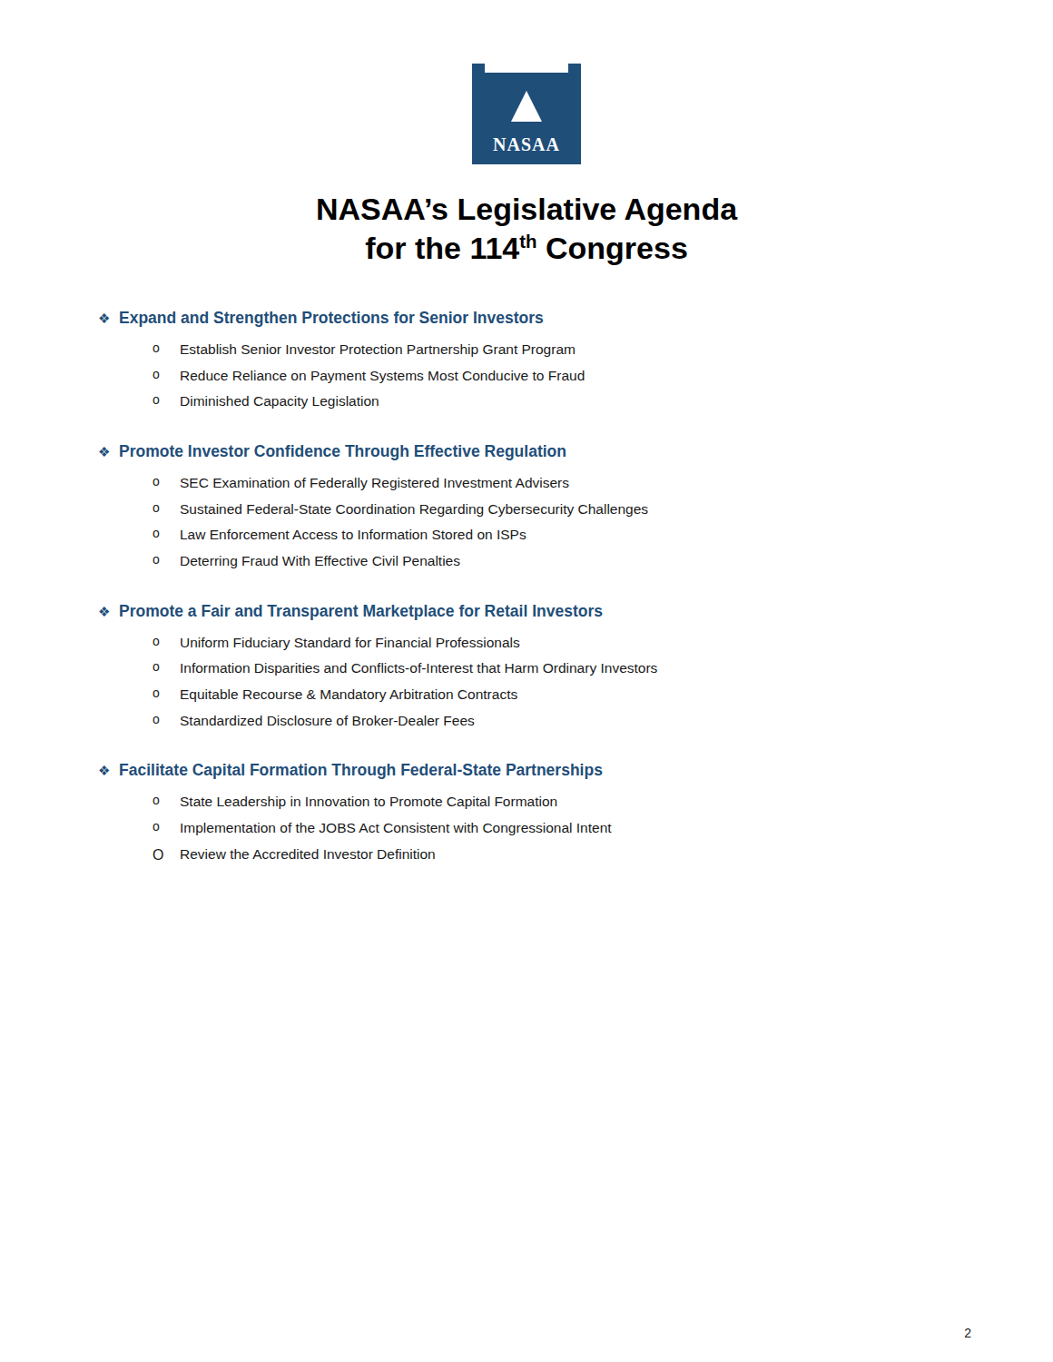▲
NASAA
NASAA’s Legislative Agenda
for the 114th Congress
❖
Expand and Strengthen Protections for Senior Investors
Establish Senior Investor Protection Partnership Grant Program
Reduce Reliance on Payment Systems Most Conducive to Fraud
Diminished Capacity Legislation
❖
Promote Investor Confidence Through Effective Regulation
SEC Examination of Federally Registered Investment Advisers
Sustained Federal-State Coordination Regarding Cybersecurity Challenges
Law Enforcement Access to Information Stored on ISPs
Deterring Fraud With Effective Civil Penalties
❖
Promote a Fair and Transparent Marketplace for Retail Investors
Uniform Fiduciary Standard for Financial Professionals
Information Disparities and Conflicts-of-Interest that Harm Ordinary Investors
Equitable Recourse & Mandatory Arbitration Contracts
Standardized Disclosure of Broker-Dealer Fees
❖
Facilitate Capital Formation Through Federal-State Partnerships
State Leadership in Innovation to Promote Capital Formation
Implementation of the JOBS Act Consistent with Congressional Intent
Review the Accredited Investor Definition
2